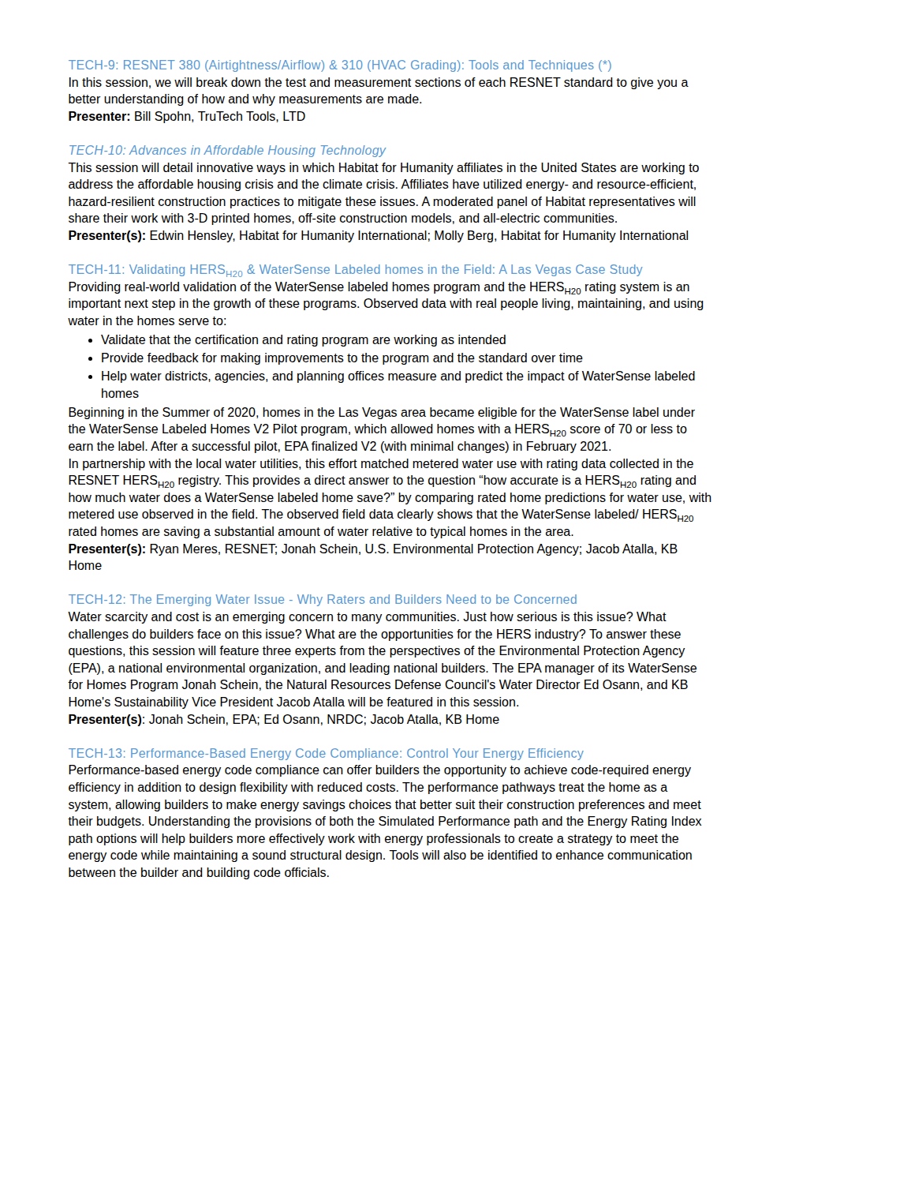TECH-9: RESNET 380 (Airtightness/Airflow) & 310 (HVAC Grading): Tools and Techniques (*)
In this session, we will break down the test and measurement sections of each RESNET standard to give you a better understanding of how and why measurements are made.
Presenter: Bill Spohn, TruTech Tools, LTD
TECH-10: Advances in Affordable Housing Technology
This session will detail innovative ways in which Habitat for Humanity affiliates in the United States are working to address the affordable housing crisis and the climate crisis. Affiliates have utilized energy- and resource-efficient, hazard-resilient construction practices to mitigate these issues. A moderated panel of Habitat representatives will share their work with 3-D printed homes, off-site construction models, and all-electric communities.
Presenter(s): Edwin Hensley, Habitat for Humanity International; Molly Berg, Habitat for Humanity International
TECH-11: Validating HERSH20 & WaterSense Labeled homes in the Field: A Las Vegas Case Study
Providing real-world validation of the WaterSense labeled homes program and the HERSH20 rating system is an important next step in the growth of these programs. Observed data with real people living, maintaining, and using water in the homes serve to:
Validate that the certification and rating program are working as intended
Provide feedback for making improvements to the program and the standard over time
Help water districts, agencies, and planning offices measure and predict the impact of WaterSense labeled homes
Beginning in the Summer of 2020, homes in the Las Vegas area became eligible for the WaterSense label under the WaterSense Labeled Homes V2 Pilot program, which allowed homes with a HERSH20 score of 70 or less to earn the label. After a successful pilot, EPA finalized V2 (with minimal changes) in February 2021.
In partnership with the local water utilities, this effort matched metered water use with rating data collected in the RESNET HERSH20 registry. This provides a direct answer to the question “how accurate is a HERSH20 rating and how much water does a WaterSense labeled home save?” by comparing rated home predictions for water use, with metered use observed in the field. The observed field data clearly shows that the WaterSense labeled/ HERSH20 rated homes are saving a substantial amount of water relative to typical homes in the area.
Presenter(s): Ryan Meres, RESNET; Jonah Schein, U.S. Environmental Protection Agency; Jacob Atalla, KB Home
TECH-12: The Emerging Water Issue - Why Raters and Builders Need to be Concerned
Water scarcity and cost is an emerging concern to many communities. Just how serious is this issue? What challenges do builders face on this issue? What are the opportunities for the HERS industry? To answer these questions, this session will feature three experts from the perspectives of the Environmental Protection Agency (EPA), a national environmental organization, and leading national builders. The EPA manager of its WaterSense for Homes Program Jonah Schein, the Natural Resources Defense Council's Water Director Ed Osann, and KB Home's Sustainability Vice President Jacob Atalla will be featured in this session.
Presenter(s): Jonah Schein, EPA; Ed Osann, NRDC; Jacob Atalla, KB Home
TECH-13: Performance-Based Energy Code Compliance: Control Your Energy Efficiency
Performance-based energy code compliance can offer builders the opportunity to achieve code-required energy efficiency in addition to design flexibility with reduced costs. The performance pathways treat the home as a system, allowing builders to make energy savings choices that better suit their construction preferences and meet their budgets. Understanding the provisions of both the Simulated Performance path and the Energy Rating Index path options will help builders more effectively work with energy professionals to create a strategy to meet the energy code while maintaining a sound structural design. Tools will also be identified to enhance communication between the builder and building code officials.